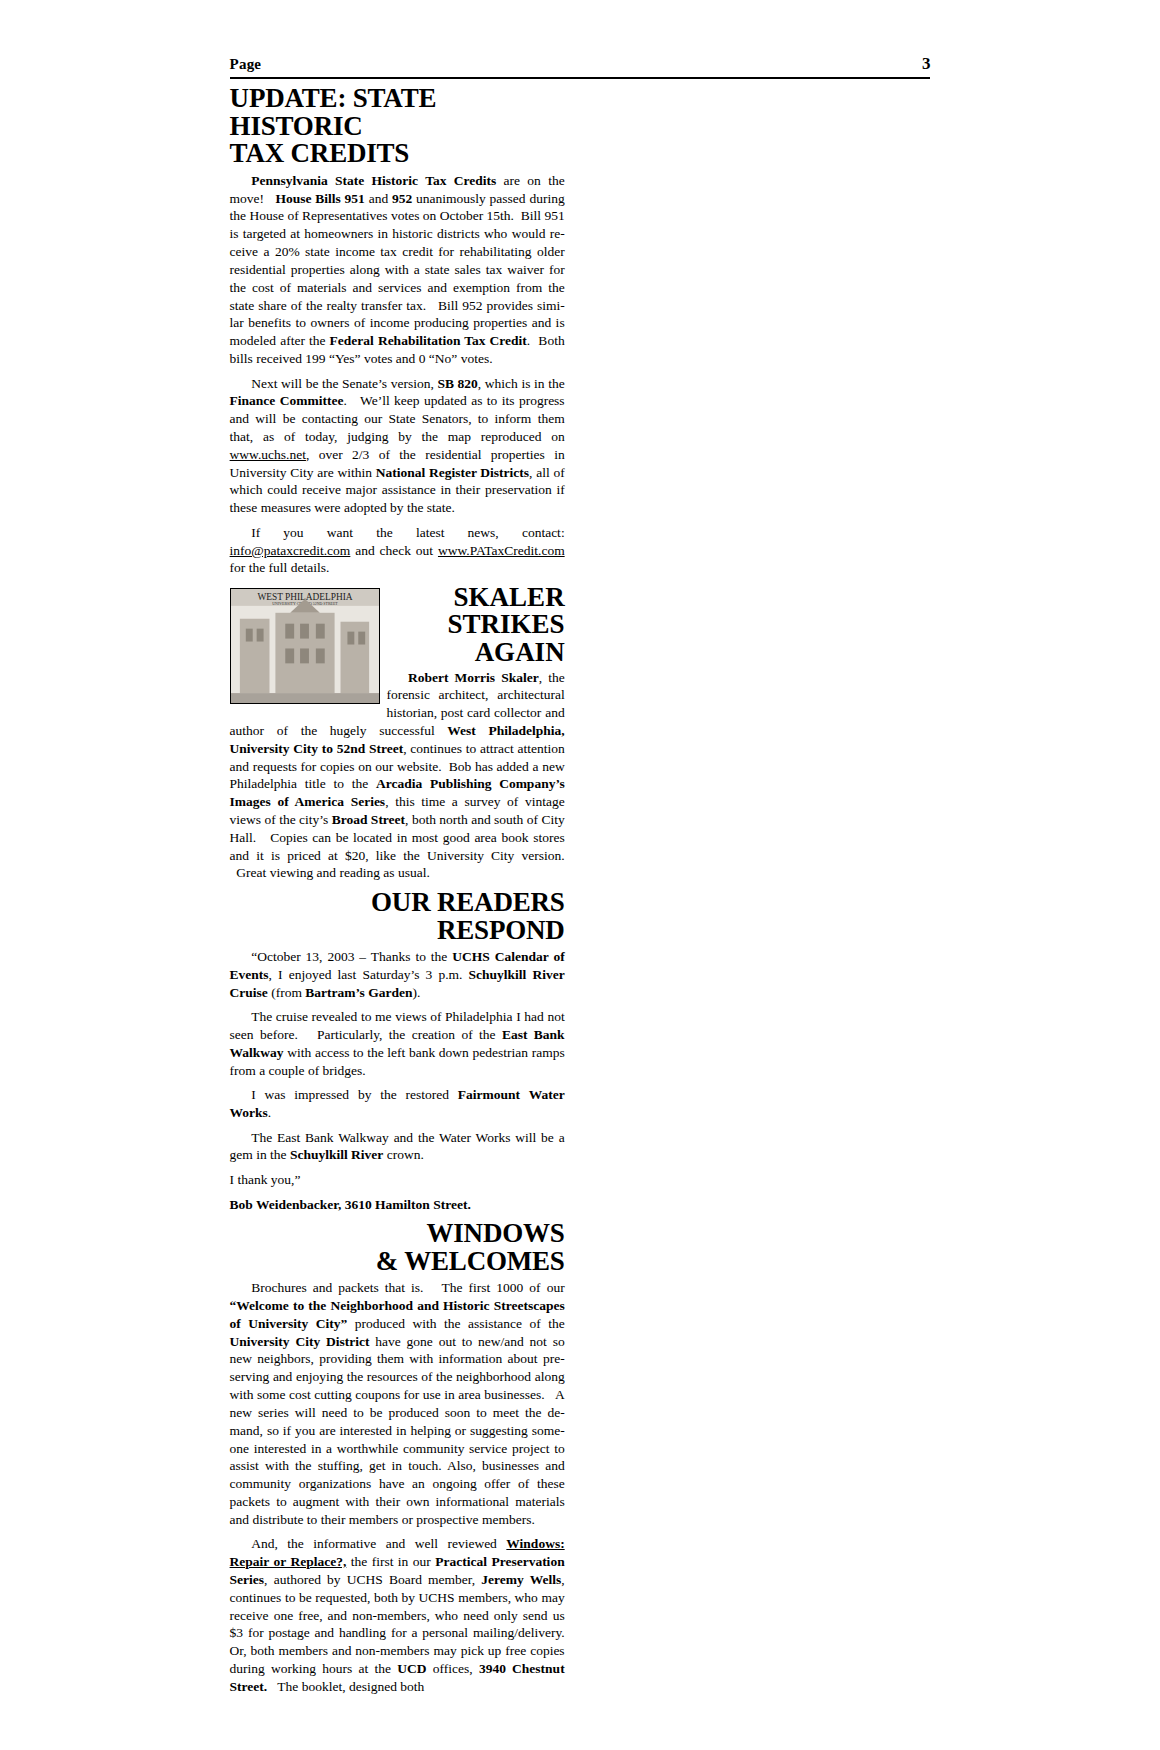Page
3
UPDATE: STATE HISTORIC
TAX CREDITS
Pennsylvania State Historic Tax Credits are on the move! House Bills 951 and 952 unanimously passed during the House of Representatives votes on October 15th. Bill 951 is targeted at homeowners in historic districts who would receive a 20% state income tax credit for rehabilitating older residential properties along with a state sales tax waiver for the cost of materials and services and exemption from the state share of the realty transfer tax. Bill 952 provides similar benefits to owners of income producing properties and is modeled after the Federal Rehabilitation Tax Credit. Both bills received 199 “Yes” votes and 0 “No” votes.
Next will be the Senate’s version, SB 820, which is in the Finance Committee. We’ll keep updated as to its progress and will be contacting our State Senators, to inform them that, as of today, judging by the map reproduced on www.uchs.net, over 2/3 of the residential properties in University City are within National Register Districts, all of which could receive major assistance in their preservation if these measures were adopted by the state.
If you want the latest news, contact: info@pataxcredit.com and check out www.PATaxCredit.com for the full details.
SKALER STRIKES AGAIN
Robert Morris Skaler, the forensic architect, architectural historian, post card collector and author of the hugely successful West Philadelphia, University City to 52nd Street, continues to attract attention and requests for copies on our website. Bob has added a new Philadelphia title to the Arcadia Publishing Company’s Images of America Series, this time a survey of vintage views of the city’s Broad Street, both north and south of City Hall. Copies can be located in most good area book stores and it is priced at $20, like the University City version. Great viewing and reading as usual.
OUR READERS
RESPOND
“October 13, 2003 – Thanks to the UCHS Calendar of Events, I enjoyed last Saturday’s 3 p.m. Schuylkill River Cruise (from Bartram’s Garden).
The cruise revealed to me views of Philadelphia I had not seen before. Particularly, the creation of the East Bank Walkway with access to the left bank down pedestrian ramps from a couple of bridges.
I was impressed by the restored Fairmount Water Works.
The East Bank Walkway and the Water Works will be a gem in the Schuylkill River crown.
I thank you,”
Bob Weidenbacker, 3610 Hamilton Street.
WINDOWS
& WELCOMES
Brochures and packets that is. The first 1000 of our “Welcome to the Neighborhood and Historic Streetscapes of University City” produced with the assistance of the University City District have gone out to new/and not so new neighbors, providing them with information about preserving and enjoying the resources of the neighborhood along with some cost cutting coupons for use in area businesses. A new series will need to be produced soon to meet the demand, so if you are interested in helping or suggesting someone interested in a worthwhile community service project to assist with the stuffing, get in touch. Also, businesses and community organizations have an ongoing offer of these packets to augment with their own informational materials and distribute to their members or prospective members.
And, the informative and well reviewed Windows: Repair or Replace?, the first in our Practical Preservation Series, authored by UCHS Board member, Jeremy Wells, continues to be requested, both by UCHS members, who may receive one free, and non-members, who need only send us $3 for postage and handling for a personal mailing/delivery. Or, both members and non-members may pick up free copies during working hours at the UCD offices, 3940 Chestnut Street. The booklet, designed both